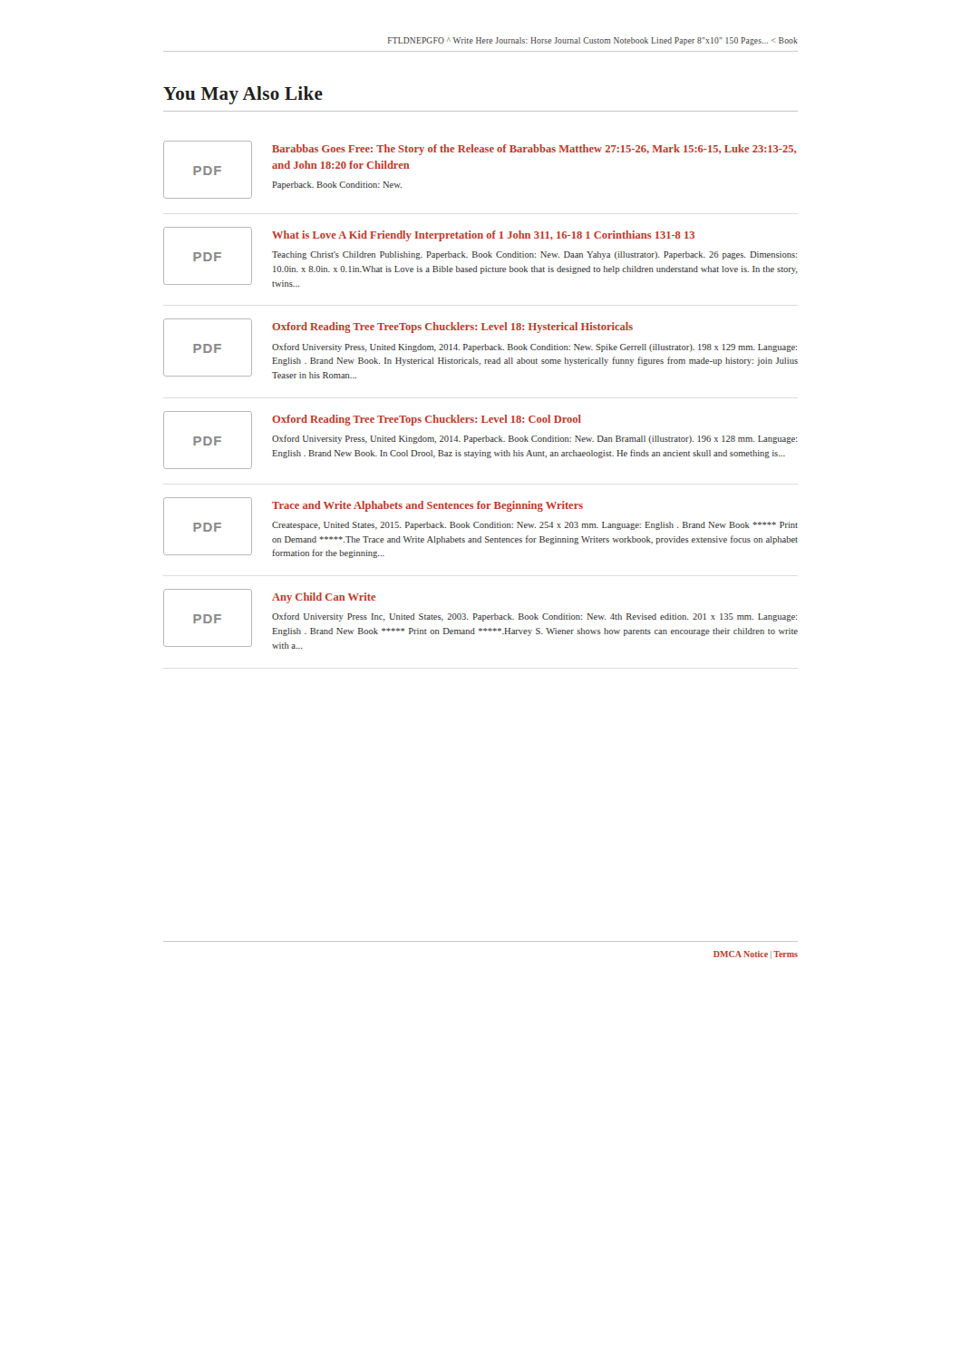FTLDNEPGFO ^ Write Here Journals: Horse Journal Custom Notebook Lined Paper 8"x10" 150 Pages... < Book
You May Also Like
PDF
Barabbas Goes Free: The Story of the Release of Barabbas Matthew 27:15-26, Mark 15:6-15, Luke 23:13-25, and John 18:20 for Children
Paperback. Book Condition: New.
PDF
What is Love A Kid Friendly Interpretation of 1 John 311, 16-18 1 Corinthians 131-8 13
Teaching Christ's Children Publishing. Paperback. Book Condition: New. Daan Yahya (illustrator). Paperback. 26 pages. Dimensions: 10.0in. x 8.0in. x 0.1in.What is Love is a Bible based picture book that is designed to help children understand what love is. In the story, twins...
PDF
Oxford Reading Tree TreeTops Chucklers: Level 18: Hysterical Historicals
Oxford University Press, United Kingdom, 2014. Paperback. Book Condition: New. Spike Gerrell (illustrator). 198 x 129 mm. Language: English . Brand New Book. In Hysterical Historicals, read all about some hysterically funny figures from made-up history: join Julius Teaser in his Roman...
PDF
Oxford Reading Tree TreeTops Chucklers: Level 18: Cool Drool
Oxford University Press, United Kingdom, 2014. Paperback. Book Condition: New. Dan Bramall (illustrator). 196 x 128 mm. Language: English . Brand New Book. In Cool Drool, Baz is staying with his Aunt, an archaeologist. He finds an ancient skull and something is...
PDF
Trace and Write Alphabets and Sentences for Beginning Writers
Createspace, United States, 2015. Paperback. Book Condition: New. 254 x 203 mm. Language: English . Brand New Book ***** Print on Demand *****.The Trace and Write Alphabets and Sentences for Beginning Writers workbook, provides extensive focus on alphabet formation for the beginning...
PDF
Any Child Can Write
Oxford University Press Inc, United States, 2003. Paperback. Book Condition: New. 4th Revised edition. 201 x 135 mm. Language: English . Brand New Book ***** Print on Demand *****.Harvey S. Wiener shows how parents can encourage their children to write with a...
DMCA Notice|Terms